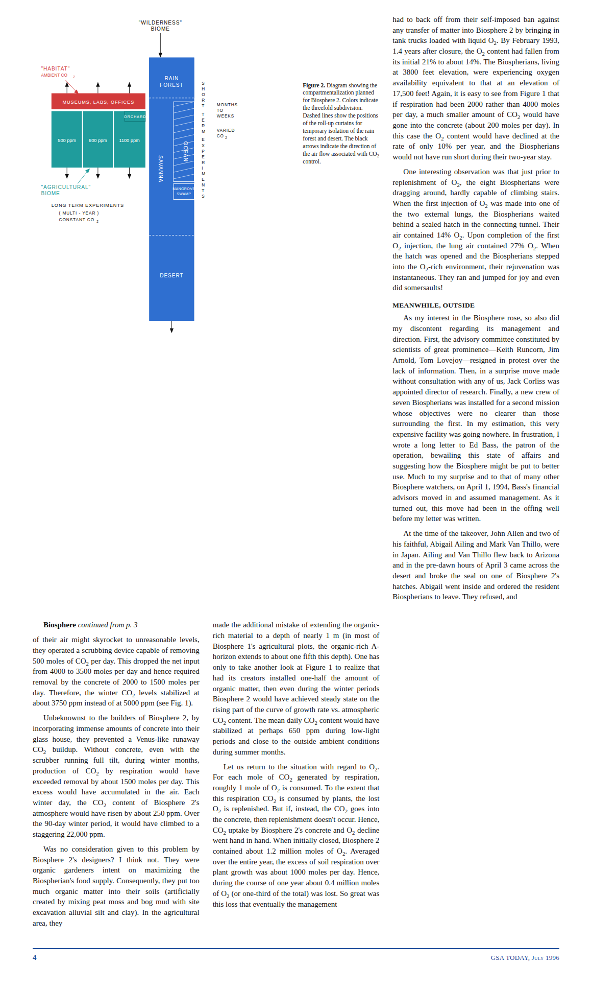Biosphere 2 compartmentalization diagram Schematic with a red Habitat block (museums, labs, offices), teal Agricultural biome blocks labeled 500 ppm, 800 ppm, 1100 ppm, an orchard, and a tall blue Wilderness biome column containing Rain Forest, Savanna, Ocean, Mangrove Swamp, and Desert, with arrows indicating air flow. "WILDERNESS" BIOME "HABITAT" AMBIENT CO 2 MUSEUMS, LABS, OFFICES ORCHARD 500 ppm 800 ppm 1100 ppm "AGRICULTURAL" BIOME LONG TERM EXPERIMENTS ( MULTI - YEAR ) CONSTANT CO 2 RAIN FOREST SAVANNA OCEAN MANGROVE SWAMP DESERT S H O R T T E R M E X P E R I M E N T S MONTHS TO WEEKS VARIED CO 2
Figure 2. Diagram showing the compartmentalization planned for Biosphere 2. Colors indicate the threefold subdivision. Dashed lines show the positions of the roll-up curtains for temporary isolation of the rain forest and desert. The black arrows indicate the direction of the air flow associated with CO2 control.
had to back off from their self-imposed ban against any transfer of matter into Biosphere 2 by bringing in tank trucks loaded with liquid O2. By February 1993, 1.4 years after closure, the O2 content had fallen from its initial 21% to about 14%. The Biospherians, living at 3800 feet elevation, were experiencing oxygen availability equivalent to that at an elevation of 17,500 feet! Again, it is easy to see from Figure 1 that if respiration had been 2000 rather than 4000 moles per day, a much smaller amount of CO2 would have gone into the concrete (about 200 moles per day). In this case the O2 content would have declined at the rate of only 10% per year, and the Biospherians would not have run short during their two-year stay.
One interesting observation was that just prior to replenishment of O2, the eight Biospherians were dragging around, hardly capable of climbing stairs. When the first injection of O2 was made into one of the two external lungs, the Biospherians waited behind a sealed hatch in the connecting tunnel. Their air contained 14% O2. Upon completion of the first O2 injection, the lung air contained 27% O2. When the hatch was opened and the Biospherians stepped into the O2-rich environment, their rejuvenation was instantaneous. They ran and jumped for joy and even did somersaults!
Meanwhile, Outside
As my interest in the Biosphere rose, so also did my discontent regarding its management and direction. First, the advisory committee constituted by scientists of great prominence—Keith Runcorn, Jim Arnold, Tom Lovejoy—resigned in protest over the lack of information. Then, in a surprise move made without consultation with any of us, Jack Corliss was appointed director of research. Finally, a new crew of seven Biospherians was installed for a second mission whose objectives were no clearer than those surrounding the first. In my estimation, this very expensive facility was going nowhere. In frustration, I wrote a long letter to Ed Bass, the patron of the operation, bewailing this state of affairs and suggesting how the Biosphere might be put to better use. Much to my surprise and to that of many other Biosphere watchers, on April 1, 1994, Bass's financial advisors moved in and assumed management. As it turned out, this move had been in the offing well before my letter was written.
At the time of the takeover, John Allen and two of his faithful, Abigail Ailing and Mark Van Thillo, were in Japan. Ailing and Van Thillo flew back to Arizona and in the pre-dawn hours of April 3 came across the desert and broke the seal on one of Biosphere 2's hatches. Abigail went inside and ordered the resident Biospherians to leave. They refused, and
Biosphere continued from p. 3
of their air might skyrocket to unreasonable levels, they operated a scrubbing device capable of removing 500 moles of CO2 per day. This dropped the net input from 4000 to 3500 moles per day and hence required removal by the concrete of 2000 to 1500 moles per day. Therefore, the winter CO2 levels stabilized at about 3750 ppm instead of at 5000 ppm (see Fig. 1).
Unbeknownst to the builders of Biosphere 2, by incorporating immense amounts of concrete into their glass house, they prevented a Venus-like runaway CO2 buildup. Without concrete, even with the scrubber running full tilt, during winter months, production of CO2 by respiration would have exceeded removal by about 1500 moles per day. This excess would have accumulated in the air. Each winter day, the CO2 content of Biosphere 2's atmosphere would have risen by about 250 ppm. Over the 90-day winter period, it would have climbed to a staggering 22,000 ppm.
Was no consideration given to this problem by Biosphere 2's designers? I think not. They were organic gardeners intent on maximizing the Biospherian's food supply. Consequently, they put too much organic matter into their soils (artificially created by mixing peat moss and bog mud with site excavation alluvial silt and clay). In the agricultural area, they
made the additional mistake of extending the organic-rich material to a depth of nearly 1 m (in most of Biosphere 1's agricultural plots, the organic-rich A-horizon extends to about one fifth this depth). One has only to take another look at Figure 1 to realize that had its creators installed one-half the amount of organic matter, then even during the winter periods Biosphere 2 would have achieved steady state on the rising part of the curve of growth rate vs. atmospheric CO2 content. The mean daily CO2 content would have stabilized at perhaps 650 ppm during low-light periods and close to the outside ambient conditions during summer months.
Let us return to the situation with regard to O2. For each mole of CO2 generated by respiration, roughly 1 mole of O2 is consumed. To the extent that this respiration CO2 is consumed by plants, the lost O2 is replenished. But if, instead, the CO2 goes into the concrete, then replenishment doesn't occur. Hence, CO2 uptake by Biosphere 2's concrete and O2 decline went hand in hand. When initially closed, Biosphere 2 contained about 1.2 million moles of O2. Averaged over the entire year, the excess of soil respiration over plant growth was about 1000 moles per day. Hence, during the course of one year about 0.4 million moles of O2 (or one-third of the total) was lost. So great was this loss that eventually the management
4
GSA TODAY, July 1996